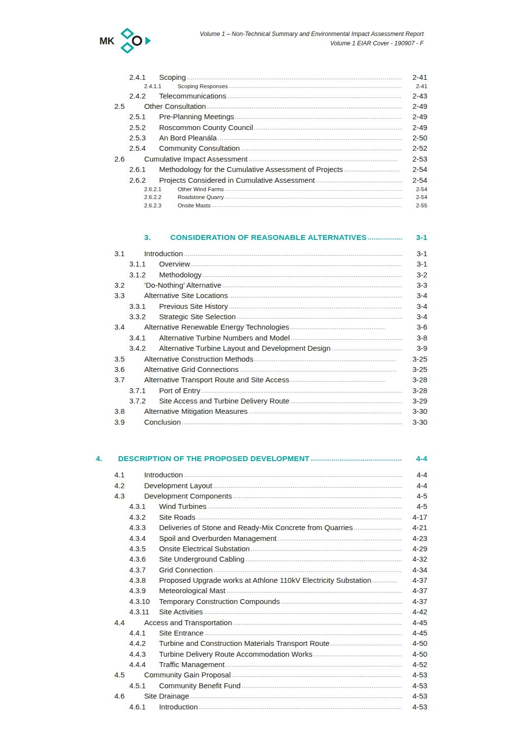MK
Volume 1 – Non-Technical Summary and Environmental Impact Assessment Report
Volume 1 EIAR Cover - 190907 - F
2.4.1 Scoping.................................................................................................................................. 2-41
2.4.1.1 Scoping Responses................................................................................................................................................. 2-41
2.4.2 Telecommunications......................................................................................................... 2-43
2.5 Other Consultation................................................................................................................. 2-49
2.5.1 Pre-Planning Meetings..................................................................................................... 2-49
2.5.2 Roscommon County Council......................................................................................... 2-49
2.5.3 An Bord Pleanála................................................................................................................. 2-50
2.5.4 Community Consultation................................................................................................. 2-52
2.6 Cumulative Impact Assessment............................................................................. 2-53
2.6.1 Methodology for the Cumulative Assessment of Projects............................. 2-54
2.6.2 Projects Considered in Cumulative Assessment................................................. 2-54
2.6.2.1 Other Wind Farms..................................................................................................................................................... 2-54
2.6.2.2 Roadstone Quarry.................................................................................................................................................... 2-54
2.6.2.3 Onsite Masts.............................................................................................................................................................. 2-55
3. CONSIDERATION OF REASONABLE ALTERNATIVES............................. 3-1
3.1 Introduction................................................................................................................................. 3-1
3.1.1 Overview............................................................................................................................................. 3-1
3.1.2 Methodology................................................................................................................................. 3-2
3.2‘Do-Nothing’ Alternative......................................................................................................... 3-3
3.3 Alternative Site Locations....................................................................................................... 3-4
3.3.1 Previous Site History......................................................................................................... 3-4
3.3.2 Strategic Site Selection................................................................................................. 3-4
3.4 Alternative Renewable Energy Technologies................................................. 3-6
3.4.1 Alternative Turbine Numbers and Model................................................................. 3-8
3.4.2 Alternative Turbine Layout and Development Design......................................... 3-9
3.5 Alternative Construction Methods......................................................................... 3-25
3.6 Alternative Grid Connections................................................................................. 3-25
3.7 Alternative Transport Route and Site Access................................................. 3-28
3.7.1 Port of Entry................................................................................................................................. 3-28
3.7.2 Site Access and Turbine Delivery Route................................................................. 3-29
3.8 Alternative Mitigation Measures................................................................................. 3-30
3.9 Conclusion................................................................................................................................. 3-30
4. DESCRIPTION OF THE PROPOSED DEVELOPMENT....................................................... 4-4
4.1 Introduction................................................................................................................................. 4-4
4.2 Development Layout................................................................................................................. 4-4
4.3 Development Components................................................................................................. 4-5
4.3.1 Wind Turbines................................................................................................................................. 4-5
4.3.2 Site Roads................................................................................................................................. 4-17
4.3.3 Deliveries of Stone and Ready-Mix Concrete from Quarries............................. 4-21
4.3.4 Spoil and Overburden Management................................................................................. 4-23
4.3.5 Onsite Electrical Substation......................................................................................... 4-29
4.3.6 Site Underground Cabling................................................................................................. 4-32
4.3.7 Grid Connection................................................................................................................. 4-34
4.3.8 Proposed Upgrade works at Athlone 110kV Electricity Substation............. 4-37
4.3.9 Meteorological Mast......................................................................................................... 4-37
4.3.10 Temporary Construction Compounds................................................................. 4-37
4.3.11 Site Activities................................................................................................................. 4-42
4.4 Access and Transportation................................................................................................. 4-45
4.4.1 Site Entrance................................................................................................................................. 4-45
4.4.2 Turbine and Construction Materials Transport Route......................................... 4-50
4.4.3 Turbine Delivery Route Accommodation Works................................................. 4-50
4.4.4 Traffic Management......................................................................................................... 4-52
4.5 Community Gain Proposal................................................................................................. 4-53
4.5.1 Community Benefit Fund................................................................................................. 4-53
4.6 Site Drainage................................................................................................................................. 4-53
4.6.1 Introduction................................................................................................................................. 4-53